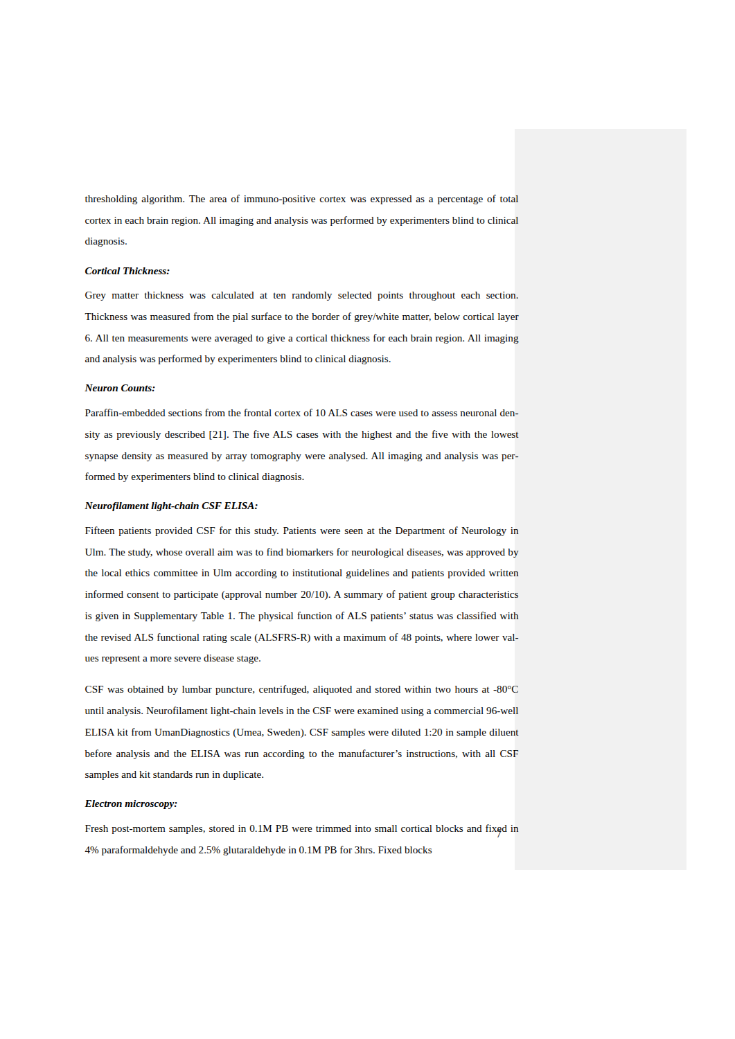thresholding algorithm. The area of immuno-positive cortex was expressed as a percentage of total cortex in each brain region. All imaging and analysis was performed by experimenters blind to clinical diagnosis.
Cortical Thickness:
Grey matter thickness was calculated at ten randomly selected points throughout each section. Thickness was measured from the pial surface to the border of grey/white matter, below cortical layer 6. All ten measurements were averaged to give a cortical thickness for each brain region. All imaging and analysis was performed by experimenters blind to clinical diagnosis.
Neuron Counts:
Paraffin-embedded sections from the frontal cortex of 10 ALS cases were used to assess neuronal density as previously described [21]. The five ALS cases with the highest and the five with the lowest synapse density as measured by array tomography were analysed. All imaging and analysis was performed by experimenters blind to clinical diagnosis.
Neurofilament light-chain CSF ELISA:
Fifteen patients provided CSF for this study. Patients were seen at the Department of Neurology in Ulm. The study, whose overall aim was to find biomarkers for neurological diseases, was approved by the local ethics committee in Ulm according to institutional guidelines and patients provided written informed consent to participate (approval number 20/10). A summary of patient group characteristics is given in Supplementary Table 1. The physical function of ALS patients’ status was classified with the revised ALS functional rating scale (ALSFRS-R) with a maximum of 48 points, where lower values represent a more severe disease stage.
CSF was obtained by lumbar puncture, centrifuged, aliquoted and stored within two hours at -80°C until analysis. Neurofilament light-chain levels in the CSF were examined using a commercial 96-well ELISA kit from UmanDiagnostics (Umea, Sweden). CSF samples were diluted 1:20 in sample diluent before analysis and the ELISA was run according to the manufacturer’s instructions, with all CSF samples and kit standards run in duplicate.
Electron microscopy:
Fresh post-mortem samples, stored in 0.1M PB were trimmed into small cortical blocks and fixed in 4% paraformaldehyde and 2.5% glutaraldehyde in 0.1M PB for 3hrs. Fixed blocks
7